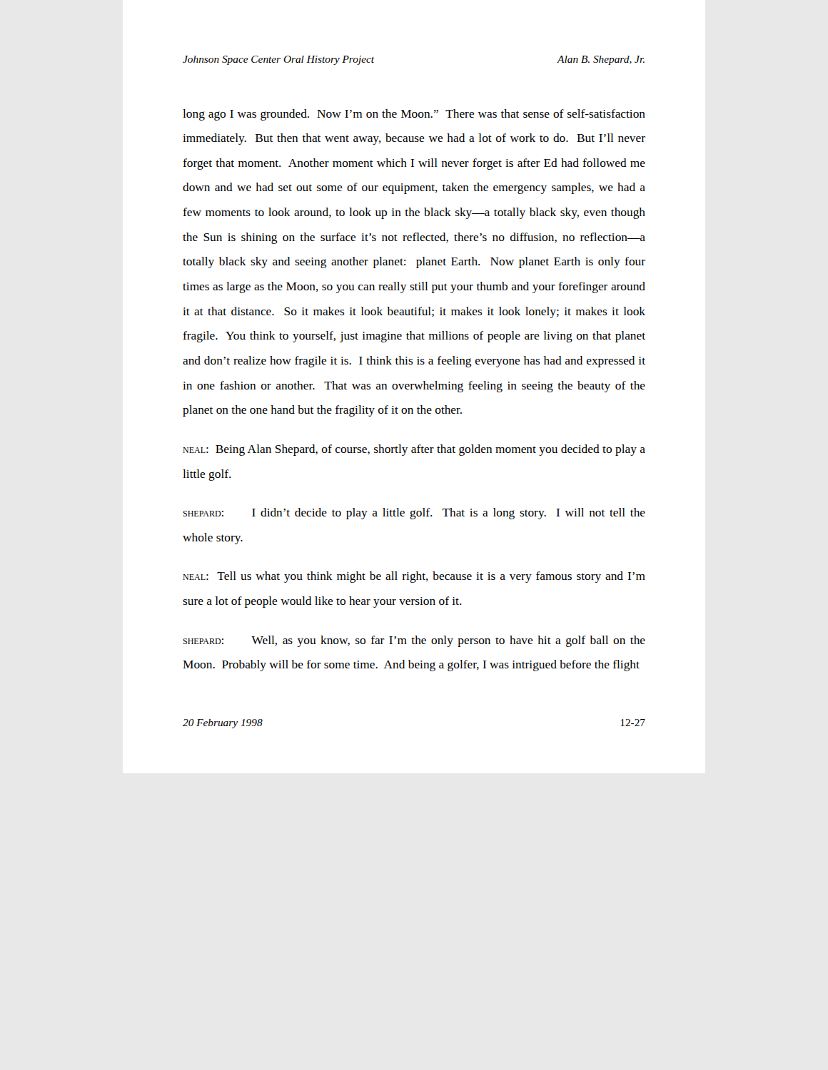Johnson Space Center Oral History Project
Alan B. Shepard, Jr.
long ago I was grounded. Now I’m on the Moon.” There was that sense of self-satisfaction immediately. But then that went away, because we had a lot of work to do. But I’ll never forget that moment. Another moment which I will never forget is after Ed had followed me down and we had set out some of our equipment, taken the emergency samples, we had a few moments to look around, to look up in the black sky—a totally black sky, even though the Sun is shining on the surface it’s not reflected, there’s no diffusion, no reflection—a totally black sky and seeing another planet: planet Earth. Now planet Earth is only four times as large as the Moon, so you can really still put your thumb and your forefinger around it at that distance. So it makes it look beautiful; it makes it look lonely; it makes it look fragile. You think to yourself, just imagine that millions of people are living on that planet and don’t realize how fragile it is. I think this is a feeling everyone has had and expressed it in one fashion or another. That was an overwhelming feeling in seeing the beauty of the planet on the one hand but the fragility of it on the other.
Neal: Being Alan Shepard, of course, shortly after that golden moment you decided to play a little golf.
Shepard: I didn’t decide to play a little golf. That is a long story. I will not tell the whole story.
Neal: Tell us what you think might be all right, because it is a very famous story and I’m sure a lot of people would like to hear your version of it.
Shepard: Well, as you know, so far I’m the only person to have hit a golf ball on the Moon. Probably will be for some time. And being a golfer, I was intrigued before the flight
20 February 1998
12-27